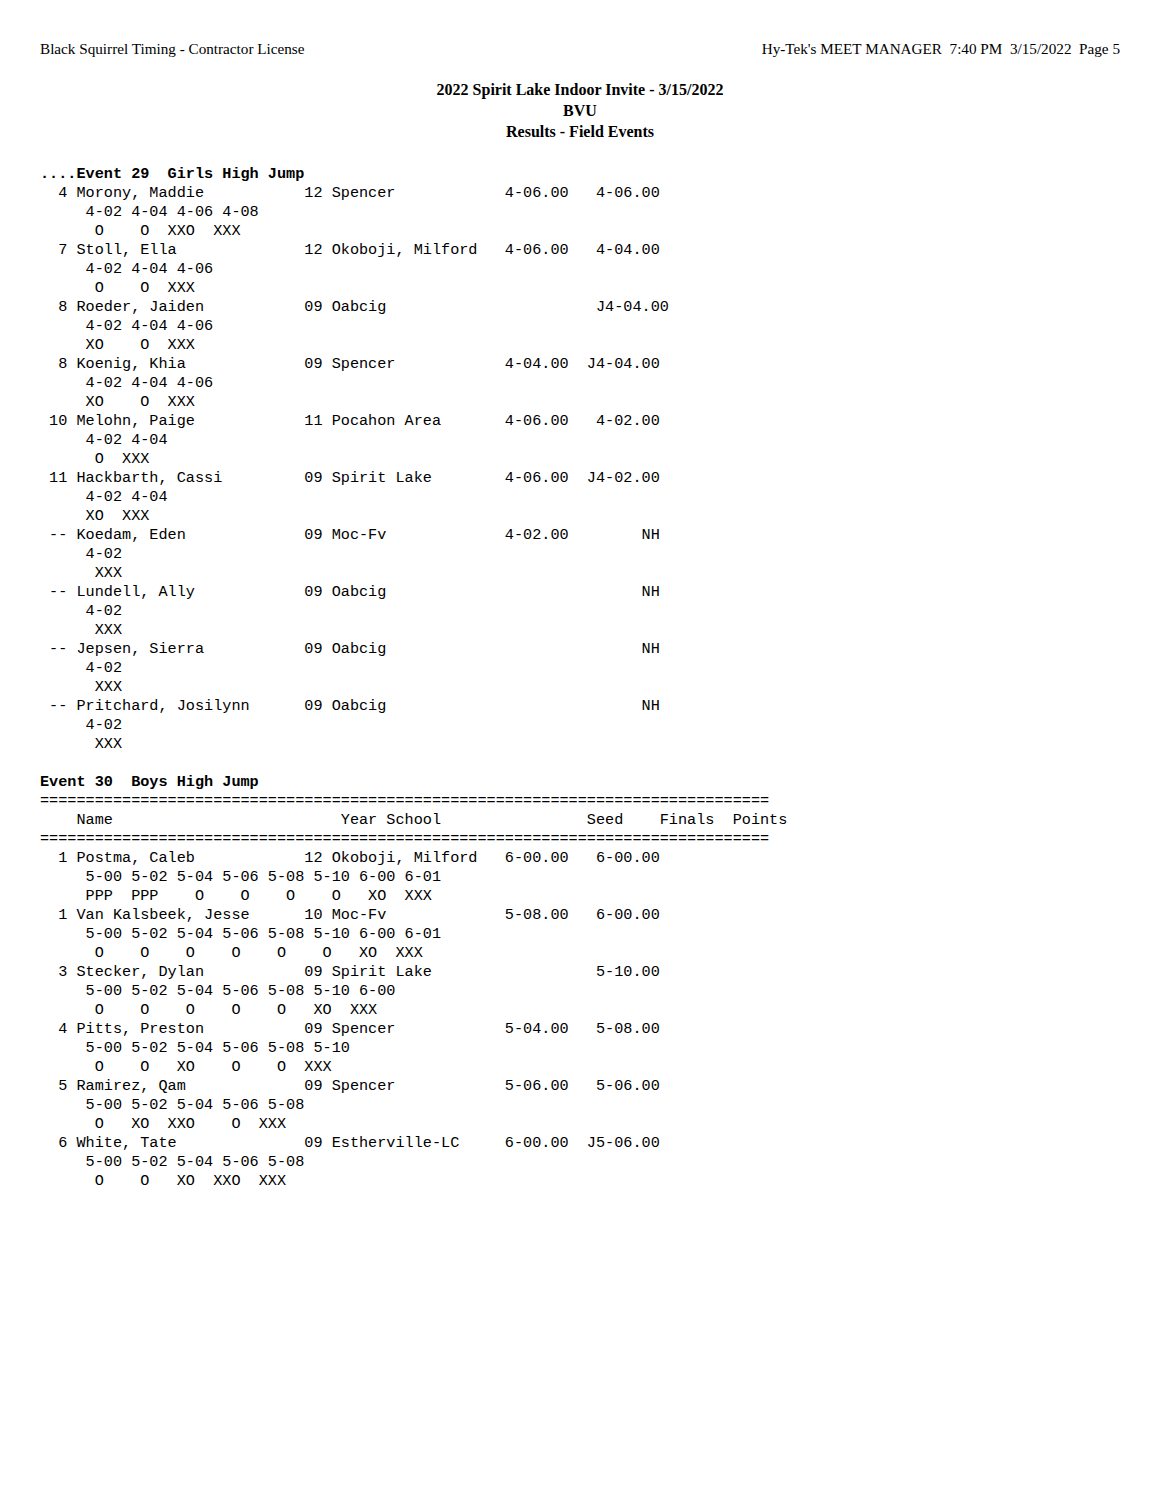Black Squirrel Timing - Contractor License Hy-Tek's MEET MANAGER 7:40 PM 3/15/2022 Page 5
2022 Spirit Lake Indoor Invite - 3/15/2022
BVU
Results - Field Events
....Event 29  Girls High Jump
  4 Morony, Maddie           12 Spencer            4-06.00   4-06.00
     4-02 4-04 4-06 4-08
      O    O  XXO  XXX
  7 Stoll, Ella              12 Okoboji, Milford   4-06.00   4-04.00
     4-02 4-04 4-06
      O    O  XXX
  8 Roeder, Jaiden           09 Oabcig                       J4-04.00
     4-02 4-04 4-06
     XO    O  XXX
  8 Koenig, Khia             09 Spencer            4-04.00  J4-04.00
     4-02 4-04 4-06
     XO    O  XXX
 10 Melohn, Paige            11 Pocahon Area       4-06.00   4-02.00
     4-02 4-04
      O  XXX
 11 Hackbarth, Cassi         09 Spirit Lake        4-06.00  J4-02.00
     4-02 4-04
     XO  XXX
 -- Koedam, Eden             09 Moc-Fv             4-02.00        NH
     4-02
      XXX
 -- Lundell, Ally            09 Oabcig                            NH
     4-02
      XXX
 -- Jepsen, Sierra           09 Oabcig                            NH
     4-02
      XXX
 -- Pritchard, Josilynn      09 Oabcig                            NH
     4-02
      XXX

Event 30  Boys High Jump
================================================================================
    Name                         Year School                Seed    Finals  Points
================================================================================
  1 Postma, Caleb            12 Okoboji, Milford   6-00.00   6-00.00
     5-00 5-02 5-04 5-06 5-08 5-10 6-00 6-01
     PPP  PPP    O    O    O    O   XO  XXX
  1 Van Kalsbeek, Jesse      10 Moc-Fv             5-08.00   6-00.00
     5-00 5-02 5-04 5-06 5-08 5-10 6-00 6-01
      O    O    O    O    O    O   XO  XXX
  3 Stecker, Dylan           09 Spirit Lake                  5-10.00
     5-00 5-02 5-04 5-06 5-08 5-10 6-00
      O    O    O    O    O   XO  XXX
  4 Pitts, Preston           09 Spencer            5-04.00   5-08.00
     5-00 5-02 5-04 5-06 5-08 5-10
      O    O   XO    O    O  XXX
  5 Ramirez, Qam             09 Spencer            5-06.00   5-06.00
     5-00 5-02 5-04 5-06 5-08
      O   XO  XXO    O  XXX
  6 White, Tate              09 Estherville-LC     6-00.00  J5-06.00
     5-00 5-02 5-04 5-06 5-08
      O    O   XO  XXO  XXX